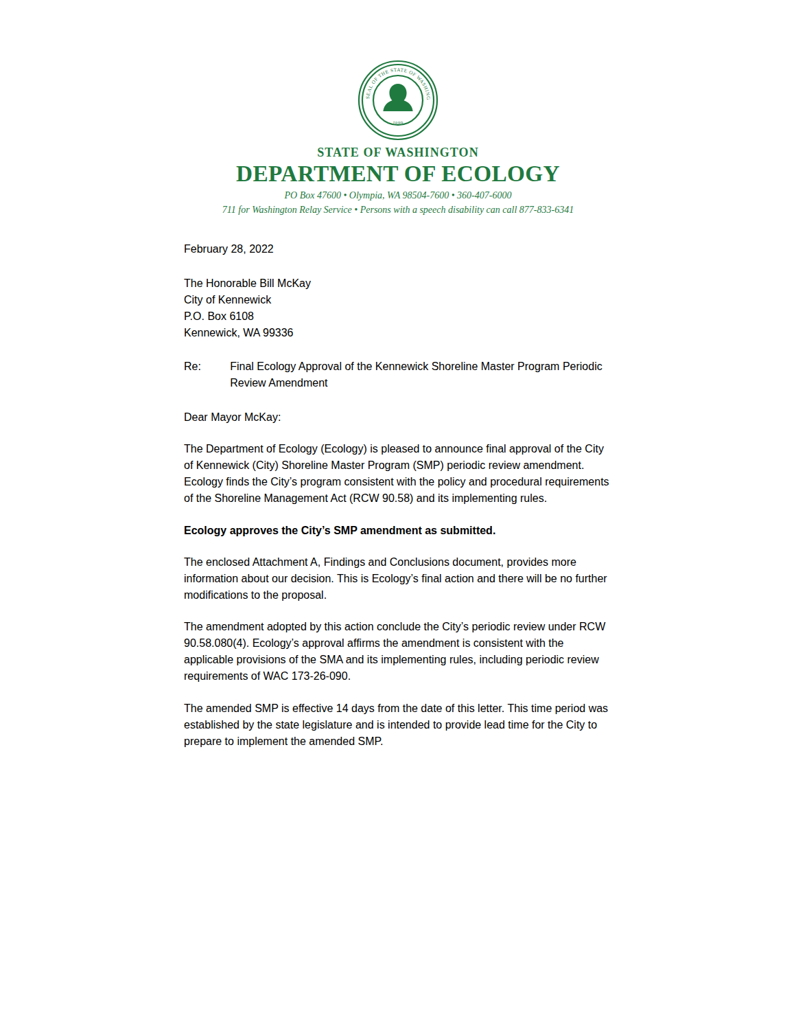THE SEAL OF THE STATE OF WASHINGTON 1889
STATE OF WASHINGTON
DEPARTMENT OF ECOLOGY
PO Box 47600 • Olympia, WA 98504-7600 • 360-407-6000
711 for Washington Relay Service • Persons with a speech disability can call 877-833-6341
February 28, 2022
The Honorable Bill McKay
City of Kennewick
P.O. Box 6108
Kennewick, WA 99336
Re:
Final Ecology Approval of the Kennewick Shoreline Master Program Periodic Review Amendment
Dear Mayor McKay:
The Department of Ecology (Ecology) is pleased to announce final approval of the City of Kennewick (City) Shoreline Master Program (SMP) periodic review amendment. Ecology finds the City’s program consistent with the policy and procedural requirements of the Shoreline Management Act (RCW 90.58) and its implementing rules.
Ecology approves the City’s SMP amendment as submitted.
The enclosed Attachment A, Findings and Conclusions document, provides more information about our decision. This is Ecology’s final action and there will be no further modifications to the proposal.
The amendment adopted by this action conclude the City’s periodic review under RCW 90.58.080(4). Ecology’s approval affirms the amendment is consistent with the applicable provisions of the SMA and its implementing rules, including periodic review requirements of WAC 173-26-090.
The amended SMP is effective 14 days from the date of this letter. This time period was established by the state legislature and is intended to provide lead time for the City to prepare to implement the amended SMP.